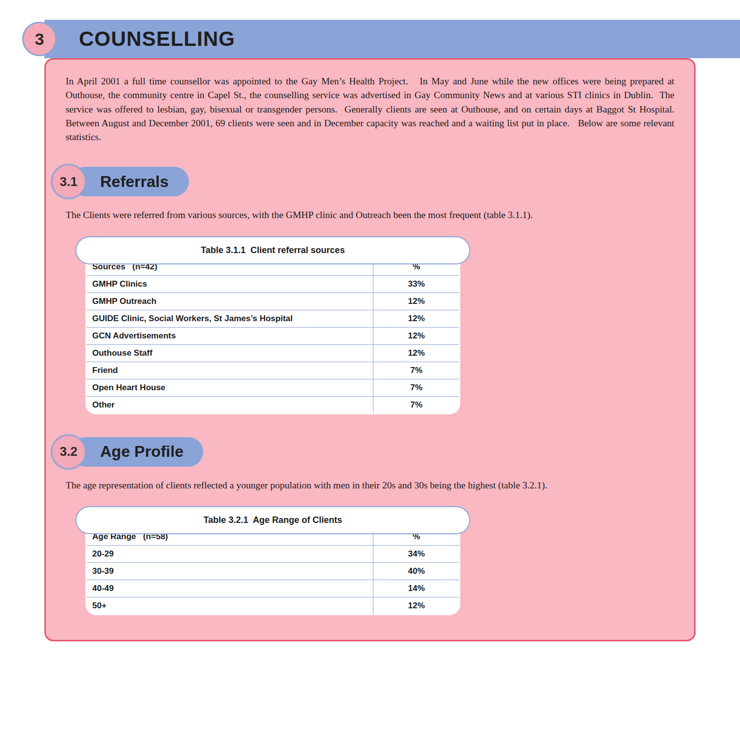3
COUNSELLING
In April 2001 a full time counsellor was appointed to the Gay Men’s Health Project. In May and June while the new offices were being prepared at Outhouse, the community centre in Capel St., the counselling service was advertised in Gay Community News and at various STI clinics in Dublin. The service was offered to lesbian, gay, bisexual or transgender persons. Generally clients are seen at Outhouse, and on certain days at Baggot St Hospital. Between August and December 2001, 69 clients were seen and in December capacity was reached and a waiting list put in place. Below are some relevant statistics.
Referrals
3.1
The Clients were referred from various sources, with the GMHP clinic and Outreach been the most frequent (table 3.1.1).
Table 3.1.1 Client referral sources
| Sources (n=42) | % |
| --- | --- |
| GMHP Clinics | 33% |
| GMHP Outreach | 12% |
| GUIDE Clinic, Social Workers, St James’s Hospital | 12% |
| GCN Advertisements | 12% |
| Outhouse Staff | 12% |
| Friend | 7% |
| Open Heart House | 7% |
| Other | 7% |
Age Profile
3.2
The age representation of clients reflected a younger population with men in their 20s and 30s being the highest (table 3.2.1).
Table 3.2.1 Age Range of Clients
| Age Range (n=58) | % |
| --- | --- |
| 20-29 | 34% |
| 30-39 | 40% |
| 40-49 | 14% |
| 50+ | 12% |